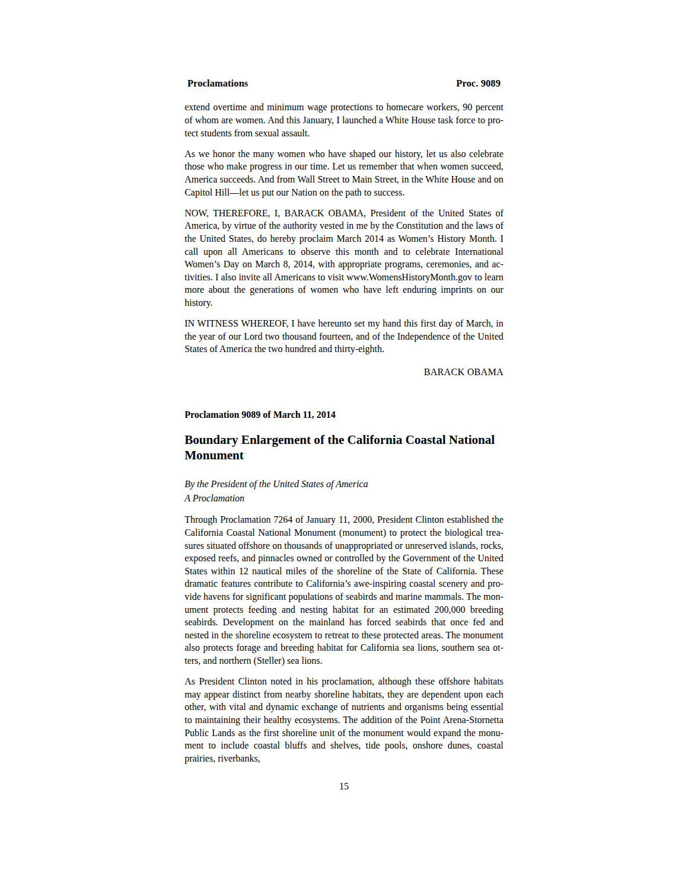Proclamations Proc. 9089
extend overtime and minimum wage protections to homecare workers, 90 percent of whom are women. And this January, I launched a White House task force to protect students from sexual assault.
As we honor the many women who have shaped our history, let us also celebrate those who make progress in our time. Let us remember that when women succeed, America succeeds. And from Wall Street to Main Street, in the White House and on Capitol Hill—let us put our Nation on the path to success.
NOW, THEREFORE, I, BARACK OBAMA, President of the United States of America, by virtue of the authority vested in me by the Constitution and the laws of the United States, do hereby proclaim March 2014 as Women’s History Month. I call upon all Americans to observe this month and to celebrate International Women’s Day on March 8, 2014, with appropriate programs, ceremonies, and activities. I also invite all Americans to visit www.WomensHistoryMonth.gov to learn more about the generations of women who have left enduring imprints on our history.
IN WITNESS WHEREOF, I have hereunto set my hand this first day of March, in the year of our Lord two thousand fourteen, and of the Independence of the United States of America the two hundred and thirty-eighth.
BARACK OBAMA
Proclamation 9089 of March 11, 2014
Boundary Enlargement of the California Coastal National Monument
By the President of the United States of America
A Proclamation
Through Proclamation 7264 of January 11, 2000, President Clinton established the California Coastal National Monument (monument) to protect the biological treasures situated offshore on thousands of unappropriated or unreserved islands, rocks, exposed reefs, and pinnacles owned or controlled by the Government of the United States within 12 nautical miles of the shoreline of the State of California. These dramatic features contribute to California’s awe-inspiring coastal scenery and provide havens for significant populations of seabirds and marine mammals. The monument protects feeding and nesting habitat for an estimated 200,000 breeding seabirds. Development on the mainland has forced seabirds that once fed and nested in the shoreline ecosystem to retreat to these protected areas. The monument also protects forage and breeding habitat for California sea lions, southern sea otters, and northern (Steller) sea lions.
As President Clinton noted in his proclamation, although these offshore habitats may appear distinct from nearby shoreline habitats, they are dependent upon each other, with vital and dynamic exchange of nutrients and organisms being essential to maintaining their healthy ecosystems. The addition of the Point Arena-Stornetta Public Lands as the first shoreline unit of the monument would expand the monument to include coastal bluffs and shelves, tide pools, onshore dunes, coastal prairies, riverbanks,
15